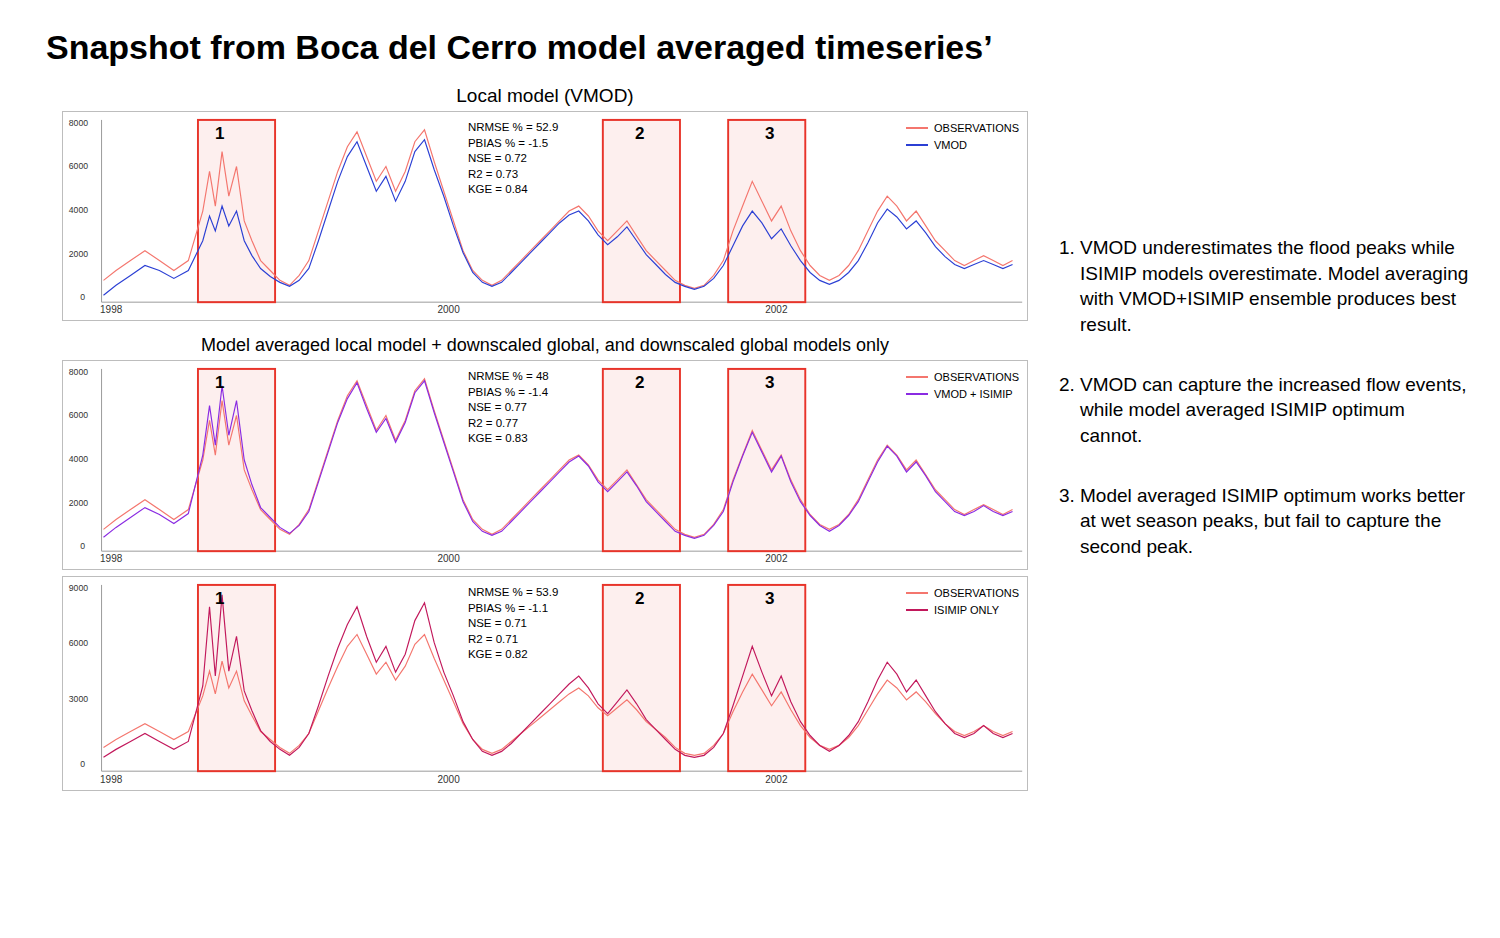Snapshot from Boca del Cerro model averaged timeseries’
DISCHARGE Q, m³/s
Local model (VMOD)
8000 6000 4000 2000 0
NRMSE % = 52.9
PBIAS % = -1.5
NSE = 0.72
R2 = 0.73
KGE = 0.84
OBSERVATIONS
VMOD
1
2
3
1998 2000 2002
Model averaged local model + downscaled global, and downscaled global models only
8000 6000 4000 2000 0
NRMSE % = 48
PBIAS % = -1.4
NSE = 0.77
R2 = 0.77
KGE = 0.83
OBSERVATIONS
VMOD + ISIMIP
1
2
3
1998 2000 2002
9000 6000 3000 0
NRMSE % = 53.9
PBIAS % = -1.1
NSE = 0.71
R2 = 0.71
KGE = 0.82
OBSERVATIONS
ISIMIP ONLY
1
2
3
1998 2000 2002
VMOD underestimates the flood peaks while ISIMIP models overestimate. Model averaging with VMOD+ISIMIP ensemble produces best result.
VMOD can capture the increased flow events, while model averaged ISIMIP optimum cannot.
Model averaged ISIMIP optimum works better at wet season peaks, but fail to capture the second peak.